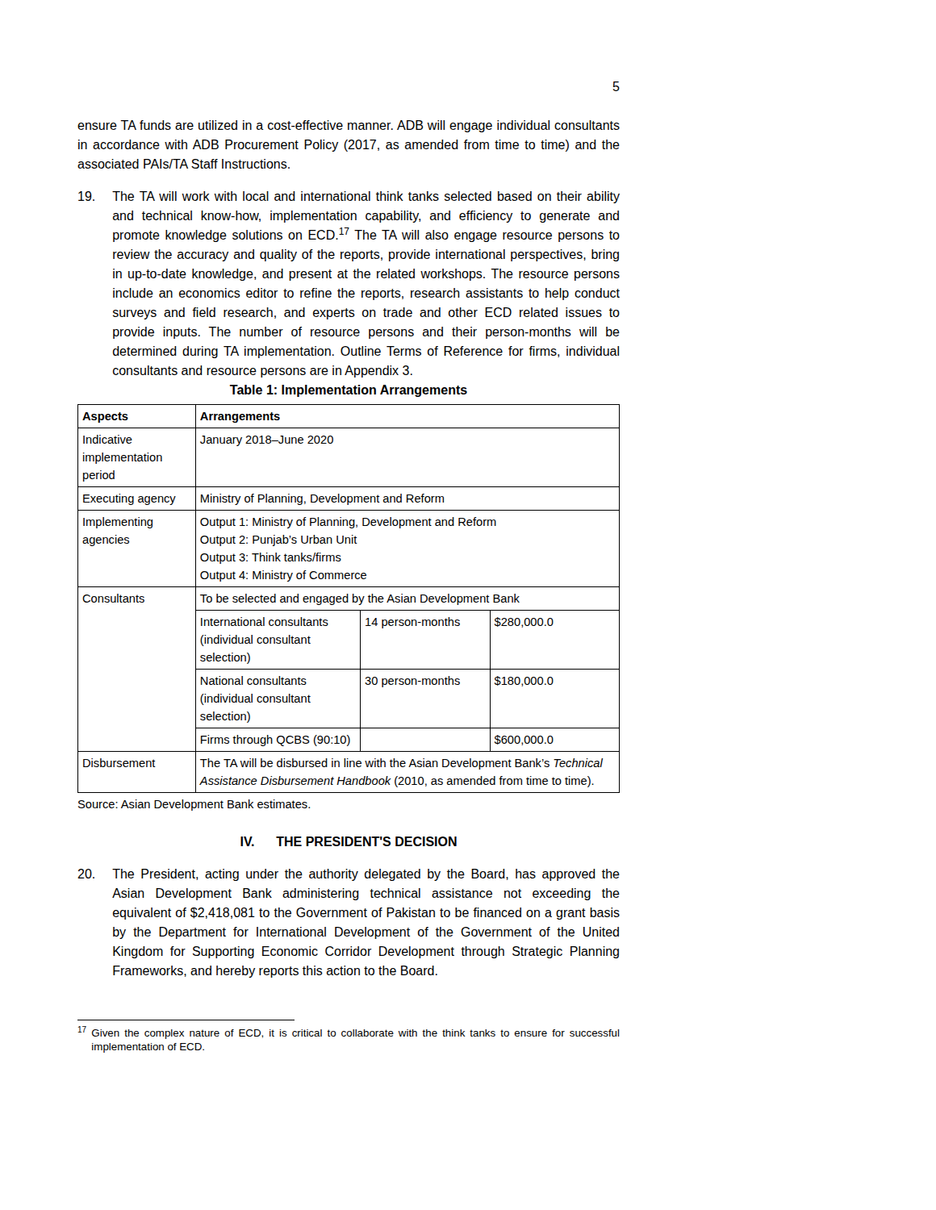5
ensure TA funds are utilized in a cost-effective manner. ADB will engage individual consultants in accordance with ADB Procurement Policy (2017, as amended from time to time) and the associated PAIs/TA Staff Instructions.
19.
The TA will work with local and international think tanks selected based on their ability and technical know-how, implementation capability, and efficiency to generate and promote knowledge solutions on ECD.17 The TA will also engage resource persons to review the accuracy and quality of the reports, provide international perspectives, bring in up-to-date knowledge, and present at the related workshops. The resource persons include an economics editor to refine the reports, research assistants to help conduct surveys and field research, and experts on trade and other ECD related issues to provide inputs. The number of resource persons and their person-months will be determined during TA implementation. Outline Terms of Reference for firms, individual consultants and resource persons are in Appendix 3.
Table 1: Implementation Arrangements
| Aspects | Arrangements |
| --- | --- |
| Indicative implementation period | January 2018–June 2020 |
| Executing agency | Ministry of Planning, Development and Reform |
| Implementing agencies | Output 1: Ministry of Planning, Development and Reform Output 2: Punjab’s Urban Unit Output 3: Think tanks/firms Output 4: Ministry of Commerce |
| Consultants | To be selected and engaged by the Asian Development Bank |
| International consultants (individual consultant selection) | 14 person-months | $280,000.0 |
| National consultants (individual consultant selection) | 30 person-months | $180,000.0 |
| Firms through QCBS (90:10) | | $600,000.0 |
| Disbursement | The TA will be disbursed in line with the Asian Development Bank’s Technical Assistance Disbursement Handbook (2010, as amended from time to time). |
Source: Asian Development Bank estimates.
IV. THE PRESIDENT'S DECISION
20.
The President, acting under the authority delegated by the Board, has approved the Asian Development Bank administering technical assistance not exceeding the equivalent of $2,418,081 to the Government of Pakistan to be financed on a grant basis by the Department for International Development of the Government of the United Kingdom for Supporting Economic Corridor Development through Strategic Planning Frameworks, and hereby reports this action to the Board.
17
Given the complex nature of ECD, it is critical to collaborate with the think tanks to ensure for successful implementation of ECD.